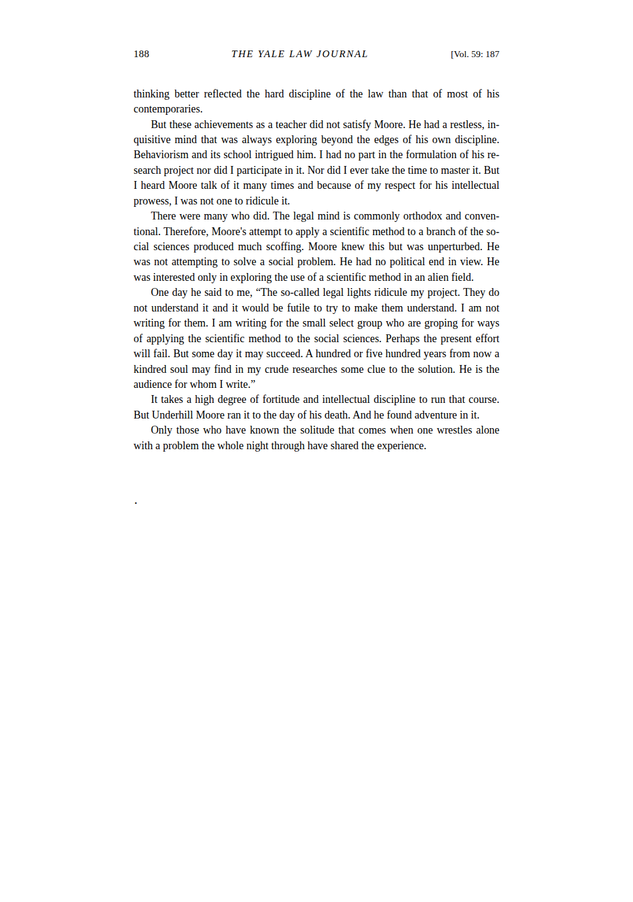188 The Yale Law Journal [Vol. 59: 187
thinking better reflected the hard discipline of the law than that of most of his contemporaries.
But these achievements as a teacher did not satisfy Moore. He had a restless, inquisitive mind that was always exploring beyond the edges of his own discipline. Behaviorism and its school intrigued him. I had no part in the formulation of his research project nor did I participate in it. Nor did I ever take the time to master it. But I heard Moore talk of it many times and because of my respect for his intellectual prowess, I was not one to ridicule it.
There were many who did. The legal mind is commonly orthodox and conventional. Therefore, Moore's attempt to apply a scientific method to a branch of the social sciences produced much scoffing. Moore knew this but was unperturbed. He was not attempting to solve a social problem. He had no political end in view. He was interested only in exploring the use of a scientific method in an alien field.
One day he said to me, “The so-called legal lights ridicule my project. They do not understand it and it would be futile to try to make them understand. I am not writing for them. I am writing for the small select group who are groping for ways of applying the scientific method to the social sciences. Perhaps the present effort will fail. But some day it may succeed. A hundred or five hundred years from now a kindred soul may find in my crude researches some clue to the solution. He is the audience for whom I write.”
It takes a high degree of fortitude and intellectual discipline to run that course. But Underhill Moore ran it to the day of his death. And he found adventure in it.
Only those who have known the solitude that comes when one wrestles alone with a problem the whole night through have shared the experience.
·